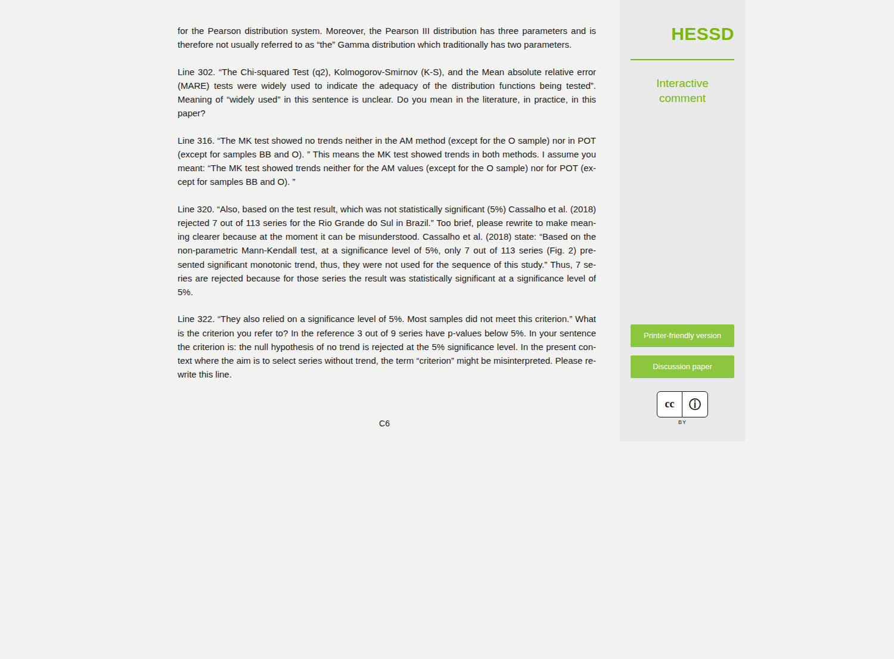for the Pearson distribution system. Moreover, the Pearson III distribution has three parameters and is therefore not usually referred to as “the” Gamma distribution which traditionally has two parameters.
Line 302. “The Chi-squared Test (q2), Kolmogorov-Smirnov (K-S), and the Mean absolute relative error (MARE) tests were widely used to indicate the adequacy of the distribution functions being tested”. Meaning of “widely used” in this sentence is unclear. Do you mean in the literature, in practice, in this paper?
Line 316. “The MK test showed no trends neither in the AM method (except for the O sample) nor in POT (except for samples BB and O). ” This means the MK test showed trends in both methods. I assume you meant: “The MK test showed trends neither for the AM values (except for the O sample) nor for POT (except for samples BB and O). ”
Line 320. “Also, based on the test result, which was not statistically significant (5%) Cassalho et al. (2018) rejected 7 out of 113 series for the Rio Grande do Sul in Brazil.” Too brief, please rewrite to make meaning clearer because at the moment it can be misunderstood. Cassalho et al. (2018) state: “Based on the non-parametric Mann-Kendall test, at a significance level of 5%, only 7 out of 113 series (Fig. 2) presented significant monotonic trend, thus, they were not used for the sequence of this study.” Thus, 7 series are rejected because for those series the result was statistically significant at a significance level of 5%.
Line 322. “They also relied on a significance level of 5%. Most samples did not meet this criterion.” What is the criterion you refer to? In the reference 3 out of 9 series have p-values below 5%. In your sentence the criterion is: the null hypothesis of no trend is rejected at the 5% significance level. In the present context where the aim is to select series without trend, the term “criterion” might be misinterpreted. Please rewrite this line.
HESSD
Interactive
comment
Printer-friendly version Discussion paper
cc ⓘ
BY
C6